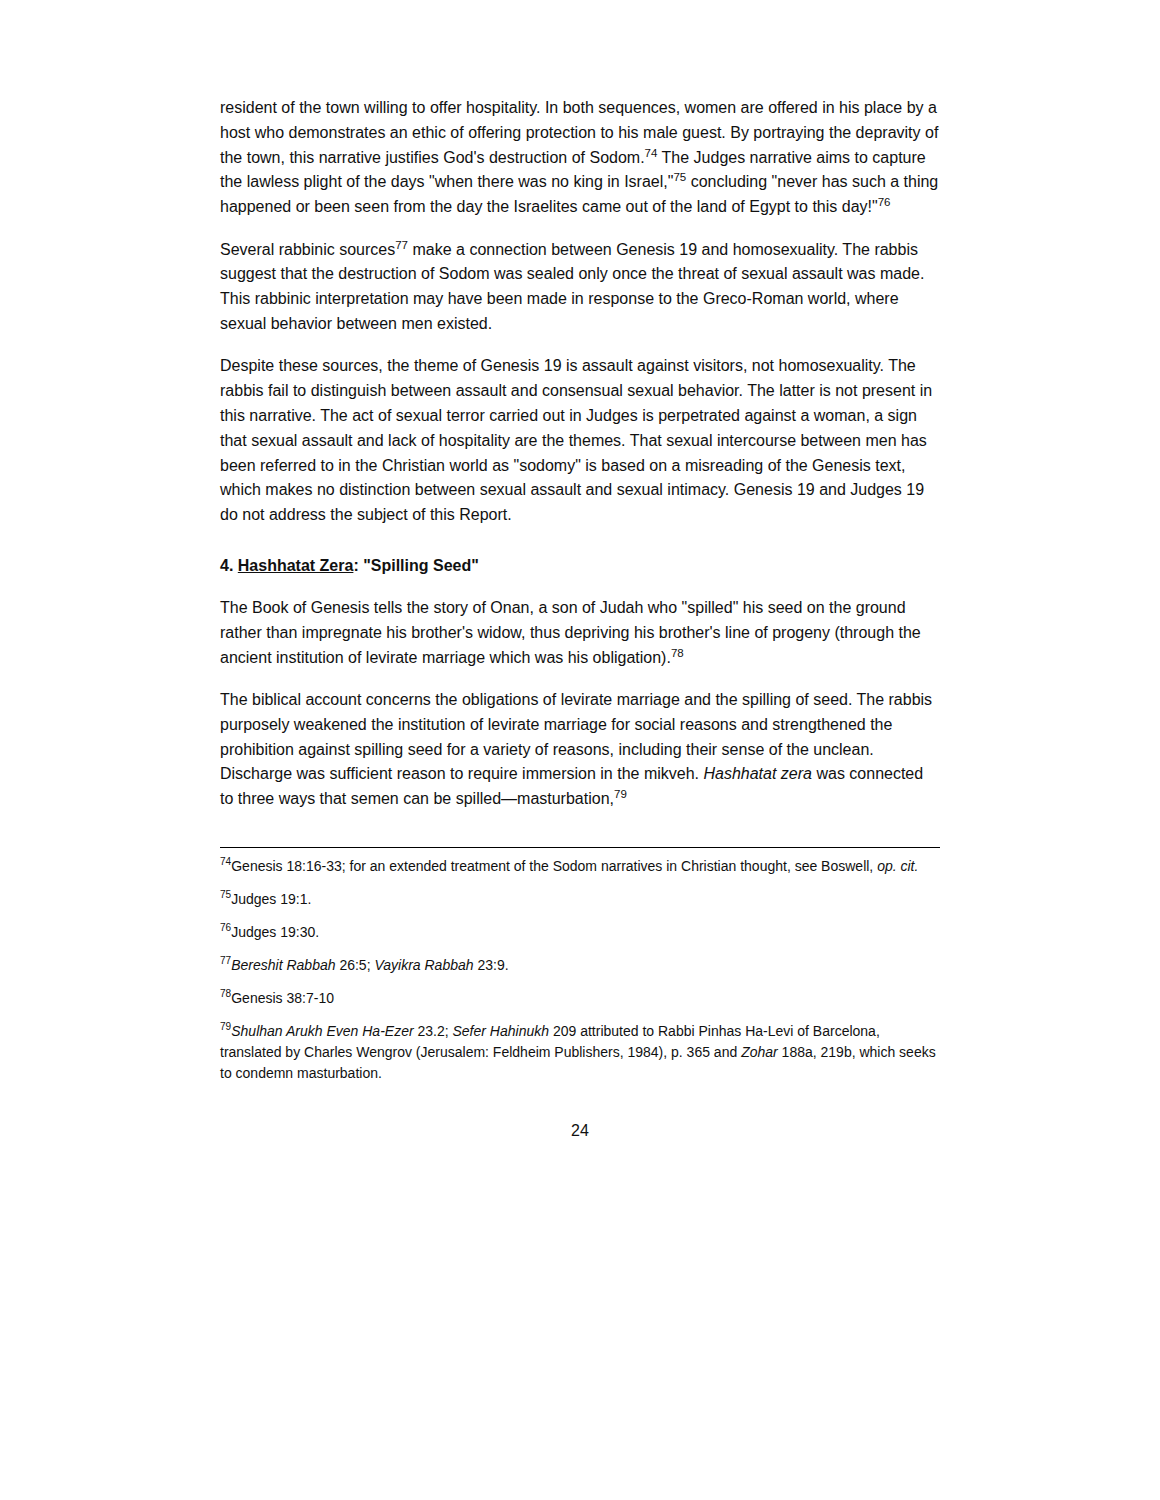resident of the town willing to offer hospitality. In both sequences, women are offered in his place by a host who demonstrates an ethic of offering protection to his male guest. By portraying the depravity of the town, this narrative justifies God's destruction of Sodom.74 The Judges narrative aims to capture the lawless plight of the days "when there was no king in Israel,"75 concluding "never has such a thing happened or been seen from the day the Israelites came out of the land of Egypt to this day!"76
Several rabbinic sources77 make a connection between Genesis 19 and homosexuality. The rabbis suggest that the destruction of Sodom was sealed only once the threat of sexual assault was made. This rabbinic interpretation may have been made in response to the Greco-Roman world, where sexual behavior between men existed.
Despite these sources, the theme of Genesis 19 is assault against visitors, not homosexuality. The rabbis fail to distinguish between assault and consensual sexual behavior. The latter is not present in this narrative. The act of sexual terror carried out in Judges is perpetrated against a woman, a sign that sexual assault and lack of hospitality are the themes. That sexual intercourse between men has been referred to in the Christian world as "sodomy" is based on a misreading of the Genesis text, which makes no distinction between sexual assault and sexual intimacy. Genesis 19 and Judges 19 do not address the subject of this Report.
4. Hashhatat Zera: "Spilling Seed"
The Book of Genesis tells the story of Onan, a son of Judah who "spilled" his seed on the ground rather than impregnate his brother's widow, thus depriving his brother's line of progeny (through the ancient institution of levirate marriage which was his obligation).78
The biblical account concerns the obligations of levirate marriage and the spilling of seed. The rabbis purposely weakened the institution of levirate marriage for social reasons and strengthened the prohibition against spilling seed for a variety of reasons, including their sense of the unclean. Discharge was sufficient reason to require immersion in the mikveh. Hashhatat zera was connected to three ways that semen can be spilled—masturbation,79
74Genesis 18:16-33; for an extended treatment of the Sodom narratives in Christian thought, see Boswell, op. cit.
75Judges 19:1.
76Judges 19:30.
77Bereshit Rabbah 26:5; Vayikra Rabbah 23:9.
78Genesis 38:7-10
79Shulhan Arukh Even Ha-Ezer 23.2; Sefer Hahinukh 209 attributed to Rabbi Pinhas Ha-Levi of Barcelona, translated by Charles Wengrov (Jerusalem: Feldheim Publishers, 1984), p. 365 and Zohar 188a, 219b, which seeks to condemn masturbation.
24